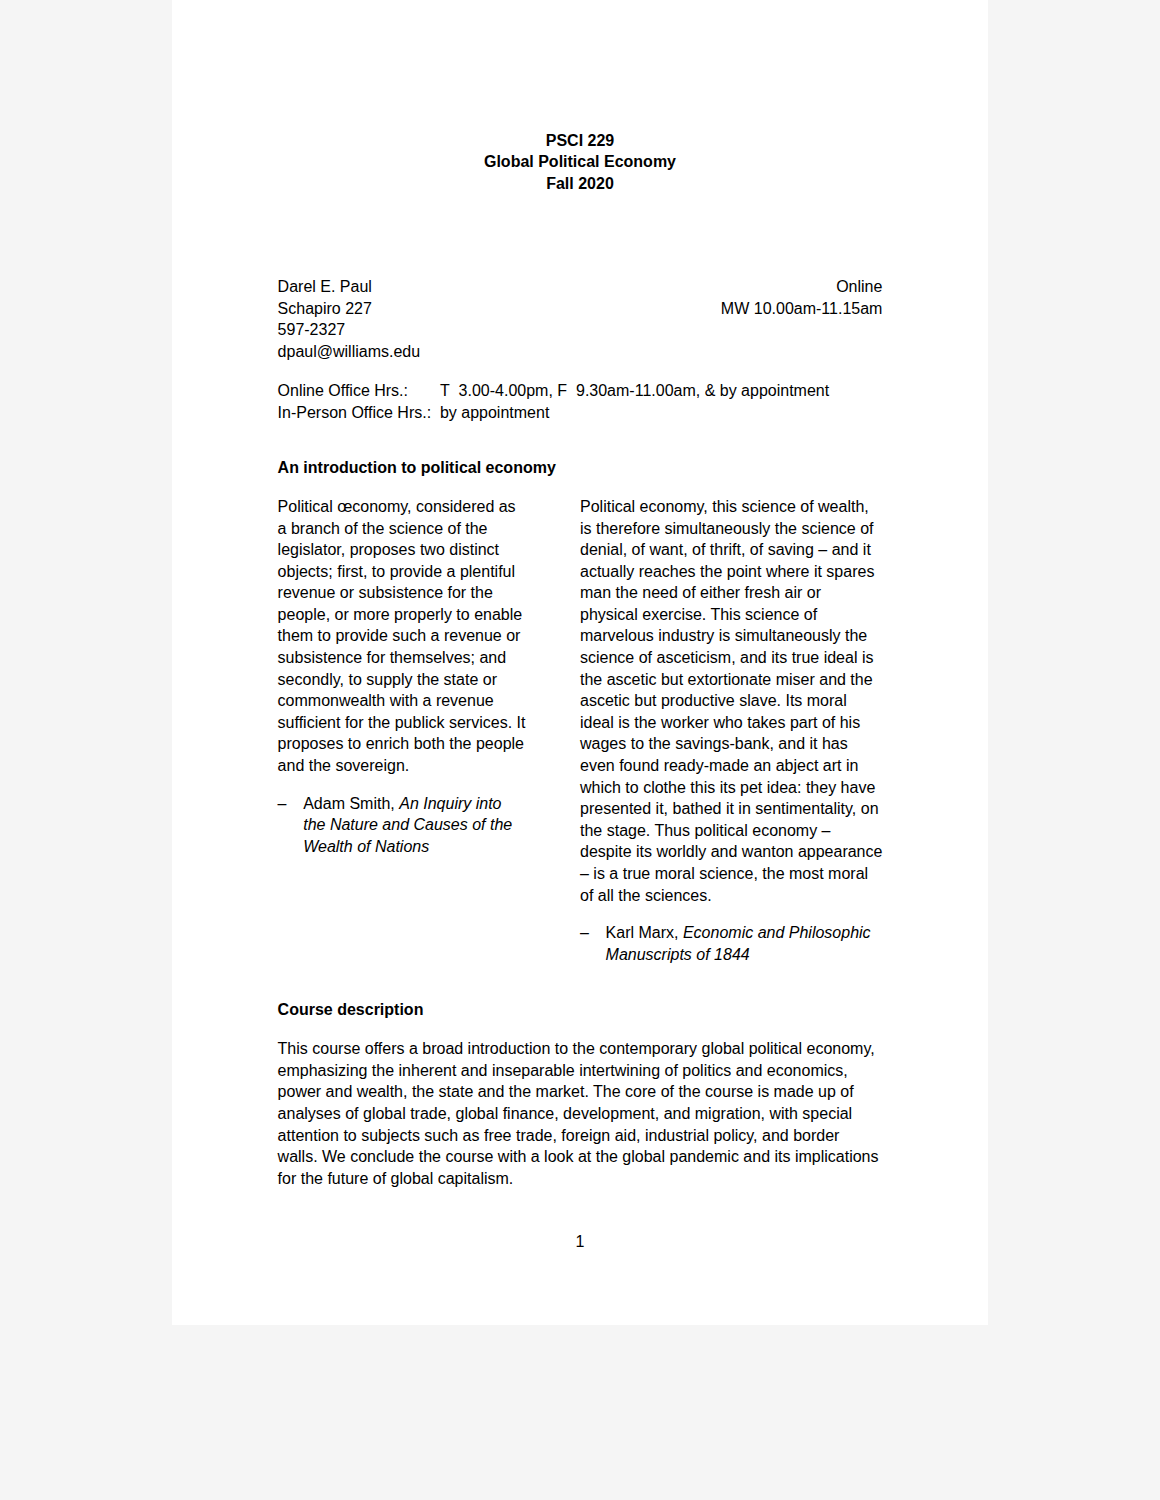PSCI 229 Global Political Economy Fall 2020
| Darel E. Paul | Online |
| Schapiro 227 | MW 10.00am-11.15am |
| 597-2327 | |
| dpaul@williams.edu | |
| Online Office Hrs.: | T 3.00-4.00pm, F 9.30am-11.00am, & by appointment |
| In-Person Office Hrs.: | by appointment |
An introduction to political economy
| Political œconomy, considered as a branch of the science of the legislator, proposes two distinct objects; first, to provide a plentiful revenue or subsistence for the people, or more properly to enable them to provide such a revenue or subsistence for themselves; and secondly, to supply the state or commonwealth with a revenue sufficient for the publick services. It proposes to enrich both the people and the sovereign. Adam Smith, An Inquiry into the Nature and Causes of the Wealth of Nations | Political economy, this science of wealth, is therefore simultaneously the science of denial, of want, of thrift, of saving – and it actually reaches the point where it spares man the need of either fresh air or physical exercise. This science of marvelous industry is simultaneously the science of asceticism, and its true ideal is the ascetic but extortionate miser and the ascetic but productive slave. Its moral ideal is the worker who takes part of his wages to the savings-bank, and it has even found ready-made an abject art in which to clothe this its pet idea: they have presented it, bathed it in sentimentality, on the stage. Thus political economy – despite its worldly and wanton appearance – is a true moral science, the most moral of all the sciences. Karl Marx, Economic and Philosophic Manuscripts of 1844 |
Course description
This course offers a broad introduction to the contemporary global political economy, emphasizing the inherent and inseparable intertwining of politics and economics, power and wealth, the state and the market. The core of the course is made up of analyses of global trade, global finance, development, and migration, with special attention to subjects such as free trade, foreign aid, industrial policy, and border walls. We conclude the course with a look at the global pandemic and its implications for the future of global capitalism.
1